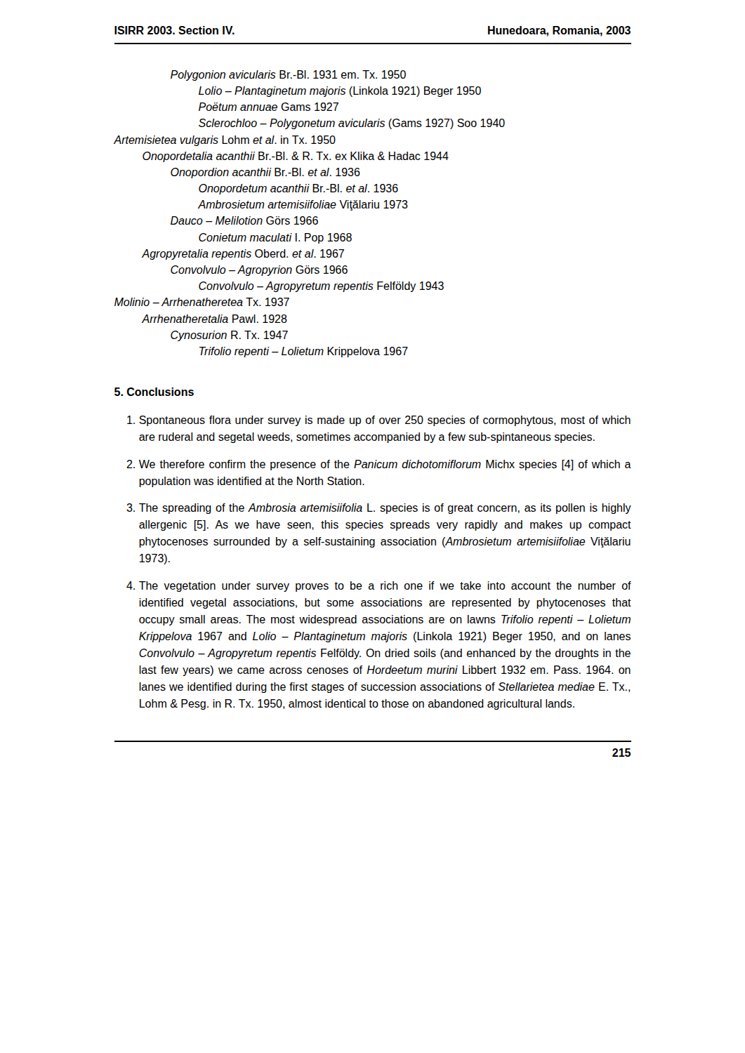ISIRR 2003. Section IV. Hunedoara, Romania, 2003
Polygonion avicularis Br.-Bl. 1931 em. Tx. 1950
Lolio – Plantaginetum majoris (Linkola 1921) Beger 1950
Poëtum annuae Gams 1927
Sclerochloo – Polygonetum avicularis (Gams 1927) Soo 1940
Artemisietea vulgaris Lohm et al. in Tx. 1950
Onopordetalia acanthii Br.-Bl. & R. Tx. ex Klika & Hadac 1944
Onopordion acanthii Br.-Bl. et al. 1936
Onopordetum acanthii Br.-Bl. et al. 1936
Ambrosietum artemisiifoliae Viţălariu 1973
Dauco – Melilotion Görs 1966
Conietum maculati I. Pop 1968
Agropyretalia repentis Oberd. et al. 1967
Convolvulo – Agropyrion Görs 1966
Convolvulo – Agropyretum repentis Felföldy 1943
Molinio – Arrhenatheretea Tx. 1937
Arrhenatheretalia Pawl. 1928
Cynosurion R. Tx. 1947
Trifolio repenti – Lolietum Krippelova 1967
5. Conclusions
Spontaneous flora under survey is made up of over 250 species of cormophytous, most of which are ruderal and segetal weeds, sometimes accompanied by a few sub-spintaneous species.
We therefore confirm the presence of the Panicum dichotomiflorum Michx species [4] of which a population was identified at the North Station.
The spreading of the Ambrosia artemisiifolia L. species is of great concern, as its pollen is highly allergenic [5]. As we have seen, this species spreads very rapidly and makes up compact phytocenoses surrounded by a self-sustaining association (Ambrosietum artemisiifoliae Viţălariu 1973).
The vegetation under survey proves to be a rich one if we take into account the number of identified vegetal associations, but some associations are represented by phytocenoses that occupy small areas. The most widespread associations are on lawns Trifolio repenti – Lolietum Krippelova 1967 and Lolio – Plantaginetum majoris (Linkola 1921) Beger 1950, and on lanes Convolvulo – Agropyretum repentis Felföldy. On dried soils (and enhanced by the droughts in the last few years) we came across cenoses of Hordeetum murini Libbert 1932 em. Pass. 1964. on lanes we identified during the first stages of succession associations of Stellarietea mediae E. Tx., Lohm & Pesg. in R. Tx. 1950, almost identical to those on abandoned agricultural lands.
215